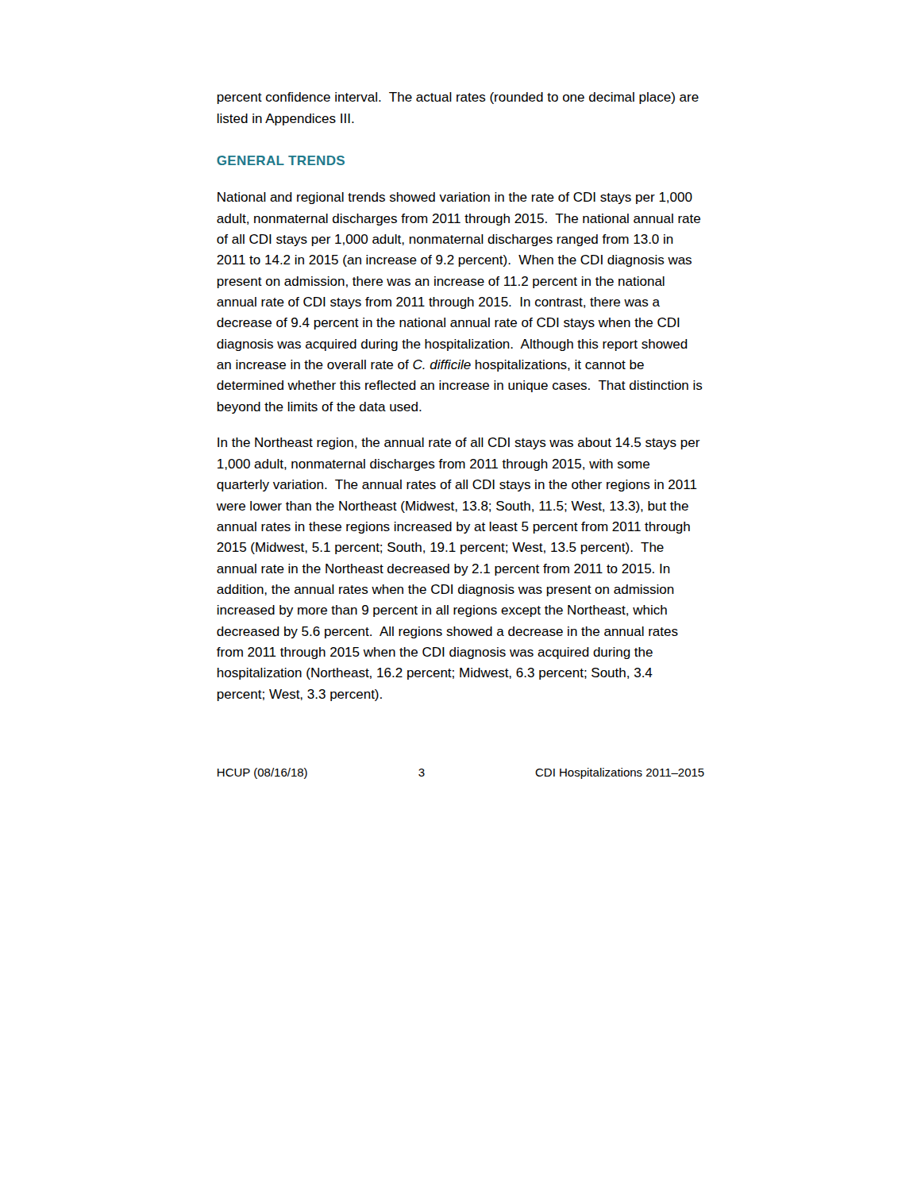percent confidence interval. The actual rates (rounded to one decimal place) are listed in Appendices III.
GENERAL TRENDS
National and regional trends showed variation in the rate of CDI stays per 1,000 adult, nonmaternal discharges from 2011 through 2015. The national annual rate of all CDI stays per 1,000 adult, nonmaternal discharges ranged from 13.0 in 2011 to 14.2 in 2015 (an increase of 9.2 percent). When the CDI diagnosis was present on admission, there was an increase of 11.2 percent in the national annual rate of CDI stays from 2011 through 2015. In contrast, there was a decrease of 9.4 percent in the national annual rate of CDI stays when the CDI diagnosis was acquired during the hospitalization. Although this report showed an increase in the overall rate of C. difficile hospitalizations, it cannot be determined whether this reflected an increase in unique cases. That distinction is beyond the limits of the data used.
In the Northeast region, the annual rate of all CDI stays was about 14.5 stays per 1,000 adult, nonmaternal discharges from 2011 through 2015, with some quarterly variation. The annual rates of all CDI stays in the other regions in 2011 were lower than the Northeast (Midwest, 13.8; South, 11.5; West, 13.3), but the annual rates in these regions increased by at least 5 percent from 2011 through 2015 (Midwest, 5.1 percent; South, 19.1 percent; West, 13.5 percent). The annual rate in the Northeast decreased by 2.1 percent from 2011 to 2015. In addition, the annual rates when the CDI diagnosis was present on admission increased by more than 9 percent in all regions except the Northeast, which decreased by 5.6 percent. All regions showed a decrease in the annual rates from 2011 through 2015 when the CDI diagnosis was acquired during the hospitalization (Northeast, 16.2 percent; Midwest, 6.3 percent; South, 3.4 percent; West, 3.3 percent).
HCUP (08/16/18)
3
CDI Hospitalizations 2011–2015